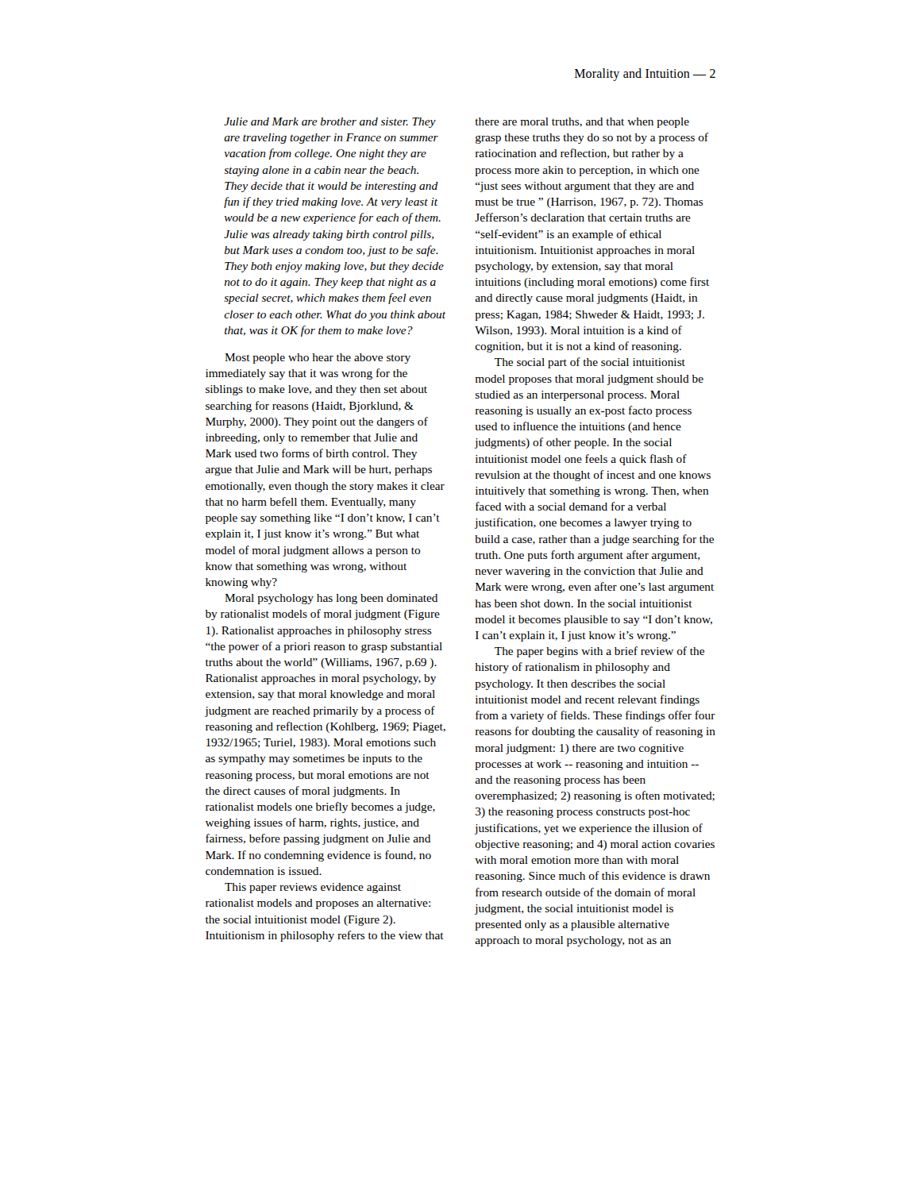Morality and Intuition — 2
Julie and Mark are brother and sister. They are traveling together in France on summer vacation from college. One night they are staying alone in a cabin near the beach. They decide that it would be interesting and fun if they tried making love. At very least it would be a new experience for each of them. Julie was already taking birth control pills, but Mark uses a condom too, just to be safe. They both enjoy making love, but they decide not to do it again. They keep that night as a special secret, which makes them feel even closer to each other. What do you think about that, was it OK for them to make love?
Most people who hear the above story immediately say that it was wrong for the siblings to make love, and they then set about searching for reasons (Haidt, Bjorklund, & Murphy, 2000). They point out the dangers of inbreeding, only to remember that Julie and Mark used two forms of birth control. They argue that Julie and Mark will be hurt, perhaps emotionally, even though the story makes it clear that no harm befell them. Eventually, many people say something like “I don’t know, I can’t explain it, I just know it’s wrong.” But what model of moral judgment allows a person to know that something was wrong, without knowing why?
Moral psychology has long been dominated by rationalist models of moral judgment (Figure 1). Rationalist approaches in philosophy stress “the power of a priori reason to grasp substantial truths about the world” (Williams, 1967, p.69 ). Rationalist approaches in moral psychology, by extension, say that moral knowledge and moral judgment are reached primarily by a process of reasoning and reflection (Kohlberg, 1969; Piaget, 1932/1965; Turiel, 1983). Moral emotions such as sympathy may sometimes be inputs to the reasoning process, but moral emotions are not the direct causes of moral judgments. In rationalist models one briefly becomes a judge, weighing issues of harm, rights, justice, and fairness, before passing judgment on Julie and Mark. If no condemning evidence is found, no condemnation is issued.
This paper reviews evidence against rationalist models and proposes an alternative: the social intuitionist model (Figure 2). Intuitionism in philosophy refers to the view that there are moral truths, and that when people grasp these truths they do so not by a process of ratiocination and reflection, but rather by a process more akin to perception, in which one “just sees without argument that they are and must be true ” (Harrison, 1967, p. 72). Thomas Jefferson’s declaration that certain truths are “self-evident” is an example of ethical intuitionism. Intuitionist approaches in moral psychology, by extension, say that moral intuitions (including moral emotions) come first and directly cause moral judgments (Haidt, in press; Kagan, 1984; Shweder & Haidt, 1993; J. Wilson, 1993). Moral intuition is a kind of cognition, but it is not a kind of reasoning.
The social part of the social intuitionist model proposes that moral judgment should be studied as an interpersonal process. Moral reasoning is usually an ex-post facto process used to influence the intuitions (and hence judgments) of other people. In the social intuitionist model one feels a quick flash of revulsion at the thought of incest and one knows intuitively that something is wrong. Then, when faced with a social demand for a verbal justification, one becomes a lawyer trying to build a case, rather than a judge searching for the truth. One puts forth argument after argument, never wavering in the conviction that Julie and Mark were wrong, even after one’s last argument has been shot down. In the social intuitionist model it becomes plausible to say “I don’t know, I can’t explain it, I just know it’s wrong.”
The paper begins with a brief review of the history of rationalism in philosophy and psychology. It then describes the social intuitionist model and recent relevant findings from a variety of fields. These findings offer four reasons for doubting the causality of reasoning in moral judgment: 1) there are two cognitive processes at work -- reasoning and intuition -- and the reasoning process has been overemphasized; 2) reasoning is often motivated; 3) the reasoning process constructs post-hoc justifications, yet we experience the illusion of objective reasoning; and 4) moral action covaries with moral emotion more than with moral reasoning. Since much of this evidence is drawn from research outside of the domain of moral judgment, the social intuitionist model is presented only as a plausible alternative approach to moral psychology, not as an